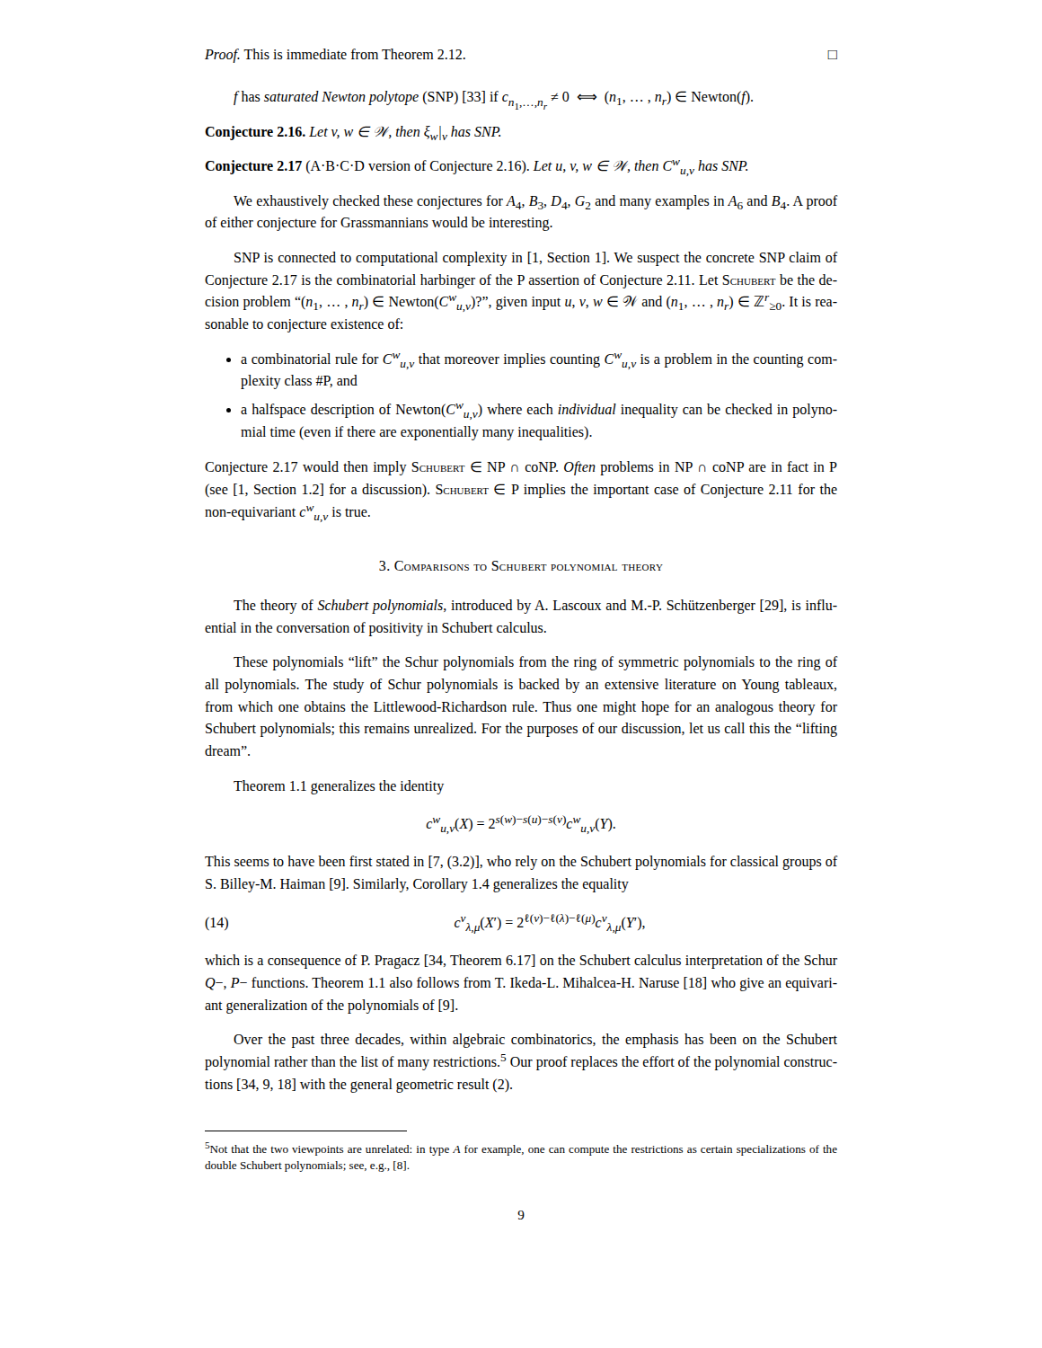Proof. This is immediate from Theorem 2.12. □
f has saturated Newton polytope (SNP) [33] if cn1,…,nr ≠ 0 ⟺ (n1, … , nr) ∈ Newton(f).
Conjecture 2.16. Let v, w ∈ 𝒲, then ξw|v has SNP.
Conjecture 2.17 (A·B·C·D version of Conjecture 2.16). Let u, v, w ∈ 𝒲, then Cwu,v has SNP.
We exhaustively checked these conjectures for A4, B3, D4, G2 and many examples in A6 and B4. A proof of either conjecture for Grassmannians would be interesting.
SNP is connected to computational complexity in [1, Section 1]. We suspect the concrete SNP claim of Conjecture 2.17 is the combinatorial harbinger of the P assertion of Conjecture 2.11. Let Schubert be the decision problem “(n1, … , nr) ∈ Newton(Cwu,v)?”, given input u, v, w ∈ 𝒲 and (n1, … , nr) ∈ ℤr≥0. It is reasonable to conjecture existence of:
a combinatorial rule for Cwu,v that moreover implies counting Cwu,v is a problem in the counting complexity class #P, and
a halfspace description of Newton(Cwu,v) where each individual inequality can be checked in polynomial time (even if there are exponentially many inequalities).
Conjecture 2.17 would then imply Schubert ∈ NP ∩ coNP. Often problems in NP ∩ coNP are in fact in P (see [1, Section 1.2] for a discussion). Schubert ∈ P implies the important case of Conjecture 2.11 for the non-equivariant cwu,v is true.
3. Comparisons to Schubert polynomial theory
The theory of Schubert polynomials, introduced by A. Lascoux and M.-P. Schützenberger [29], is influential in the conversation of positivity in Schubert calculus.
These polynomials “lift” the Schur polynomials from the ring of symmetric polynomials to the ring of all polynomials. The study of Schur polynomials is backed by an extensive literature on Young tableaux, from which one obtains the Littlewood-Richardson rule. Thus one might hope for an analogous theory for Schubert polynomials; this remains unrealized. For the purposes of our discussion, let us call this the “lifting dream”.
Theorem 1.1 generalizes the identity
cwu,v(X) = 2s(w)−s(u)−s(v)cwu,v(Y).
This seems to have been first stated in [7, (3.2)], who rely on the Schubert polynomials for classical groups of S. Billey-M. Haiman [9]. Similarly, Corollary 1.4 generalizes the equality
(14)
cνλ,μ(X′) = 2ℓ(ν)−ℓ(λ)−ℓ(μ)cνλ,μ(Y′),
which is a consequence of P. Pragacz [34, Theorem 6.17] on the Schubert calculus interpretation of the Schur Q−, P− functions. Theorem 1.1 also follows from T. Ikeda-L. Mihalcea-H. Naruse [18] who give an equivariant generalization of the polynomials of [9].
Over the past three decades, within algebraic combinatorics, the emphasis has been on the Schubert polynomial rather than the list of many restrictions.5 Our proof replaces the effort of the polynomial constructions [34, 9, 18] with the general geometric result (2).
5Not that the two viewpoints are unrelated: in type A for example, one can compute the restrictions as certain specializations of the double Schubert polynomials; see, e.g., [8].
9